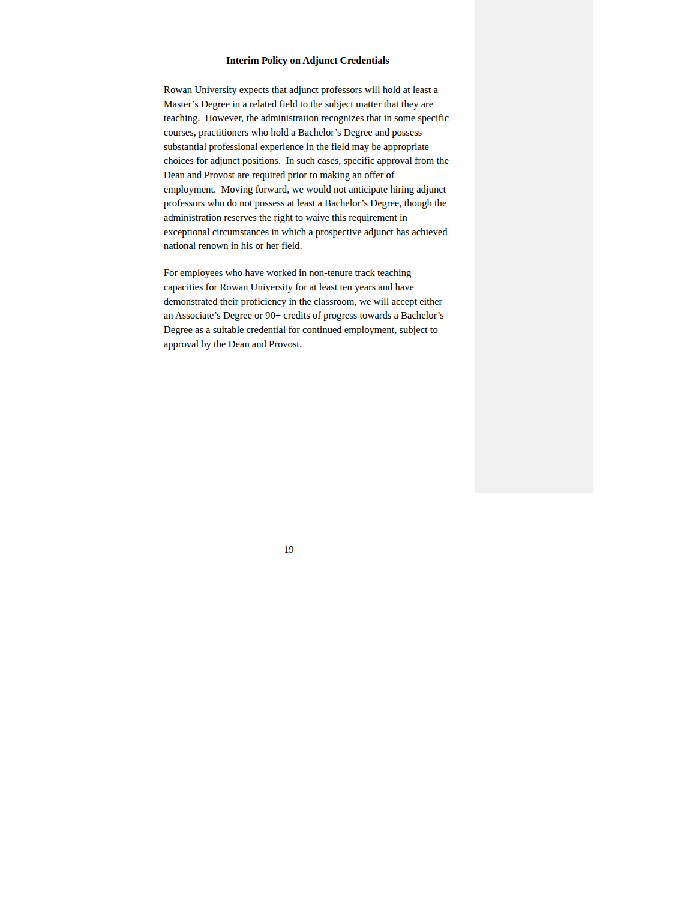Interim Policy on Adjunct Credentials
Rowan University expects that adjunct professors will hold at least a Master’s Degree in a related field to the subject matter that they are teaching. However, the administration recognizes that in some specific courses, practitioners who hold a Bachelor’s Degree and possess substantial professional experience in the field may be appropriate choices for adjunct positions. In such cases, specific approval from the Dean and Provost are required prior to making an offer of employment. Moving forward, we would not anticipate hiring adjunct professors who do not possess at least a Bachelor’s Degree, though the administration reserves the right to waive this requirement in exceptional circumstances in which a prospective adjunct has achieved national renown in his or her field.
For employees who have worked in non-tenure track teaching capacities for Rowan University for at least ten years and have demonstrated their proficiency in the classroom, we will accept either an Associate’s Degree or 90+ credits of progress towards a Bachelor’s Degree as a suitable credential for continued employment, subject to approval by the Dean and Provost.
19